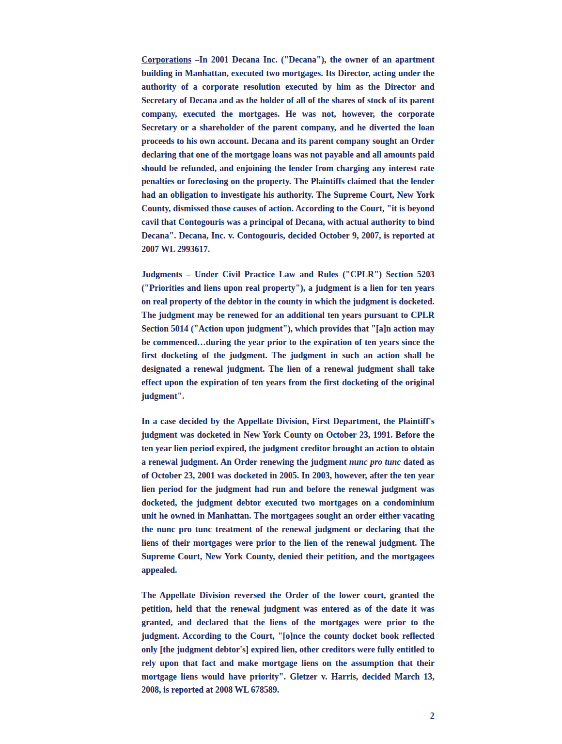Corporations –In 2001 Decana Inc. ("Decana"), the owner of an apartment building in Manhattan, executed two mortgages. Its Director, acting under the authority of a corporate resolution executed by him as the Director and Secretary of Decana and as the holder of all of the shares of stock of its parent company, executed the mortgages. He was not, however, the corporate Secretary or a shareholder of the parent company, and he diverted the loan proceeds to his own account. Decana and its parent company sought an Order declaring that one of the mortgage loans was not payable and all amounts paid should be refunded, and enjoining the lender from charging any interest rate penalties or foreclosing on the property. The Plaintiffs claimed that the lender had an obligation to investigate his authority. The Supreme Court, New York County, dismissed those causes of action. According to the Court, "it is beyond cavil that Contogouris was a principal of Decana, with actual authority to bind Decana". Decana, Inc. v. Contogouris, decided October 9, 2007, is reported at 2007 WL 2993617.
Judgments – Under Civil Practice Law and Rules ("CPLR") Section 5203 ("Priorities and liens upon real property"), a judgment is a lien for ten years on real property of the debtor in the county in which the judgment is docketed. The judgment may be renewed for an additional ten years pursuant to CPLR Section 5014 ("Action upon judgment"), which provides that "[a]n action may be commenced…during the year prior to the expiration of ten years since the first docketing of the judgment. The judgment in such an action shall be designated a renewal judgment. The lien of a renewal judgment shall take effect upon the expiration of ten years from the first docketing of the original judgment".
In a case decided by the Appellate Division, First Department, the Plaintiff's judgment was docketed in New York County on October 23, 1991. Before the ten year lien period expired, the judgment creditor brought an action to obtain a renewal judgment. An Order renewing the judgment nunc pro tunc dated as of October 23, 2001 was docketed in 2005. In 2003, however, after the ten year lien period for the judgment had run and before the renewal judgment was docketed, the judgment debtor executed two mortgages on a condominium unit he owned in Manhattan. The mortgagees sought an order either vacating the nunc pro tunc treatment of the renewal judgment or declaring that the liens of their mortgages were prior to the lien of the renewal judgment. The Supreme Court, New York County, denied their petition, and the mortgagees appealed.
The Appellate Division reversed the Order of the lower court, granted the petition, held that the renewal judgment was entered as of the date it was granted, and declared that the liens of the mortgages were prior to the judgment. According to the Court, "[o]nce the county docket book reflected only [the judgment debtor's] expired lien, other creditors were fully entitled to rely upon that fact and make mortgage liens on the assumption that their mortgage liens would have priority". Gletzer v. Harris, decided March 13, 2008, is reported at 2008 WL 678589.
2